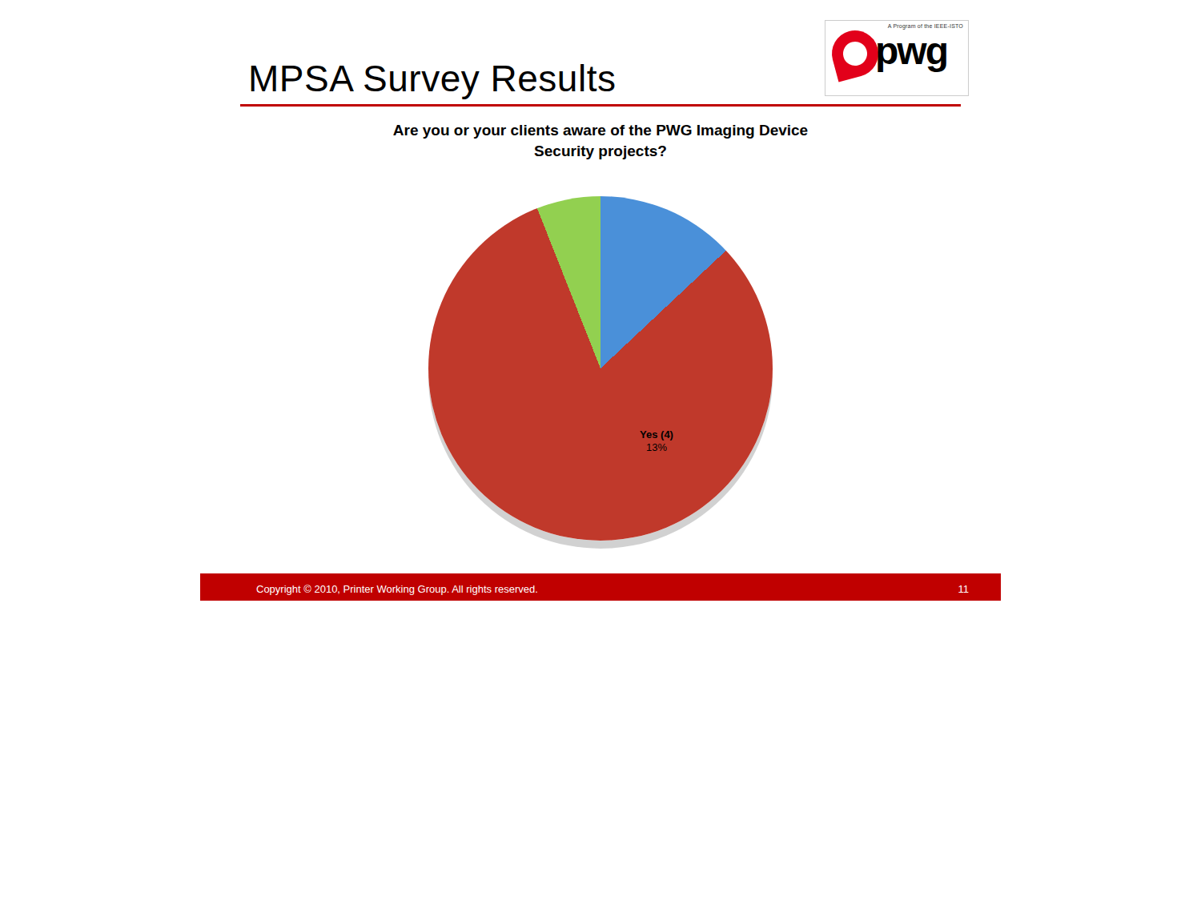MPSA Survey Results
A Program of the IEEE-ISTO
pwg
Are you or your clients aware of the PWG Imaging Device
Security projects?
No Comment (2)
6%
Yes (4)
13%
No (25)
81%
Copyright © 2010, Printer Working Group. All rights reserved.
11